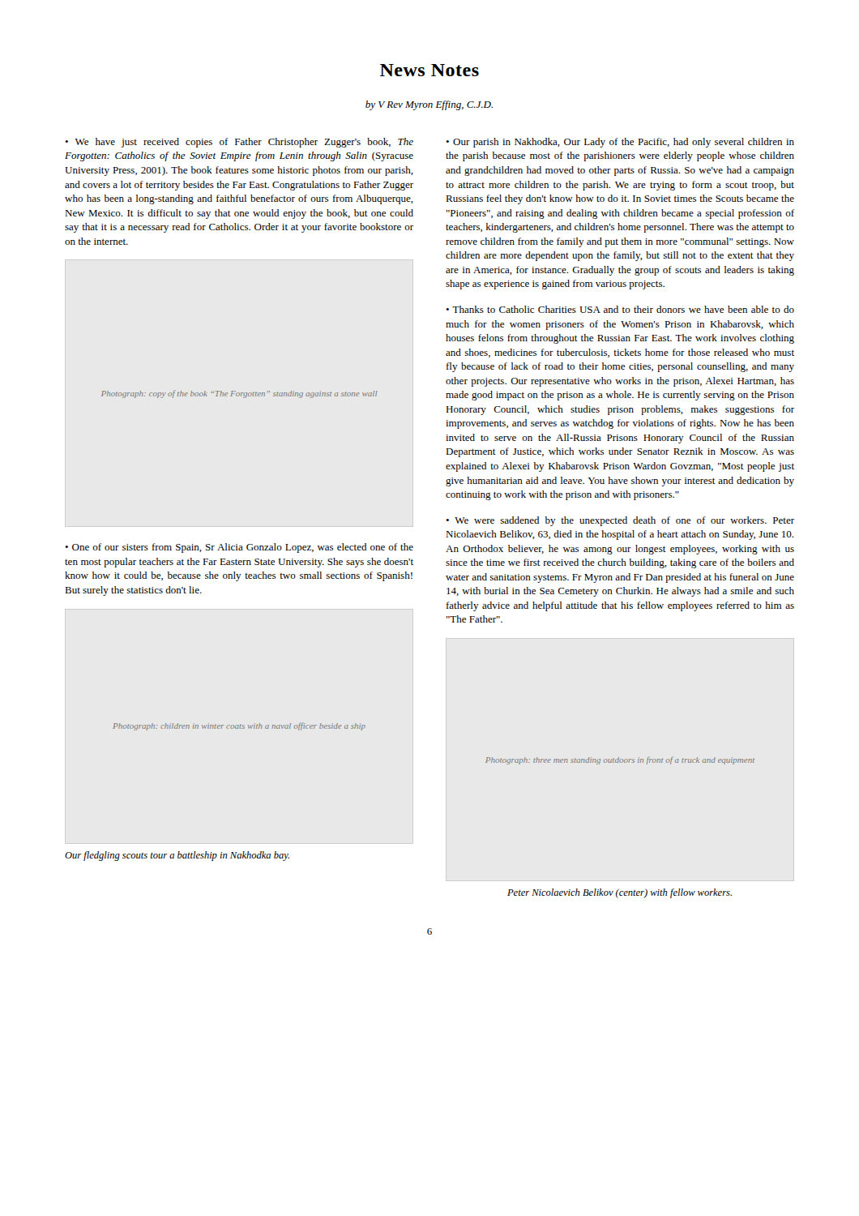News Notes
by V Rev Myron Effing, C.J.D.
• We have just received copies of Father Christopher Zugger's book, The Forgotten: Catholics of the Soviet Empire from Lenin through Salin (Syracuse University Press, 2001). The book features some historic photos from our parish, and covers a lot of territory besides the Far East. Congratulations to Father Zugger who has been a long-standing and faithful benefactor of ours from Albuquerque, New Mexico. It is difficult to say that one would enjoy the book, but one could say that it is a necessary read for Catholics. Order it at your favorite bookstore or on the internet.
Photograph: copy of the book “The Forgotten” standing against a stone wall
• One of our sisters from Spain, Sr Alicia Gonzalo Lopez, was elected one of the ten most popular teachers at the Far Eastern State University. She says she doesn't know how it could be, because she only teaches two small sections of Spanish! But surely the statistics don't lie.
Photograph: children in winter coats with a naval officer beside a ship
Our fledgling scouts tour a battleship in Nakhodka bay.
• Our parish in Nakhodka, Our Lady of the Pacific, had only several children in the parish because most of the parishioners were elderly people whose children and grandchildren had moved to other parts of Russia. So we've had a campaign to attract more children to the parish. We are trying to form a scout troop, but Russians feel they don't know how to do it. In Soviet times the Scouts became the "Pioneers", and raising and dealing with children became a special profession of teachers, kindergarteners, and children's home personnel. There was the attempt to remove children from the family and put them in more "communal" settings. Now children are more dependent upon the family, but still not to the extent that they are in America, for instance. Gradually the group of scouts and leaders is taking shape as experience is gained from various projects.
• Thanks to Catholic Charities USA and to their donors we have been able to do much for the women prisoners of the Women's Prison in Khabarovsk, which houses felons from throughout the Russian Far East. The work involves clothing and shoes, medicines for tuberculosis, tickets home for those released who must fly because of lack of road to their home cities, personal counselling, and many other projects. Our representative who works in the prison, Alexei Hartman, has made good impact on the prison as a whole. He is currently serving on the Prison Honorary Council, which studies prison problems, makes suggestions for improvements, and serves as watchdog for violations of rights. Now he has been invited to serve on the All-Russia Prisons Honorary Council of the Russian Department of Justice, which works under Senator Reznik in Moscow. As was explained to Alexei by Khabarovsk Prison Wardon Govzman, "Most people just give humanitarian aid and leave. You have shown your interest and dedication by continuing to work with the prison and with prisoners."
• We were saddened by the unexpected death of one of our workers. Peter Nicolaevich Belikov, 63, died in the hospital of a heart attach on Sunday, June 10. An Orthodox believer, he was among our longest employees, working with us since the time we first received the church building, taking care of the boilers and water and sanitation systems. Fr Myron and Fr Dan presided at his funeral on June 14, with burial in the Sea Cemetery on Churkin. He always had a smile and such fatherly advice and helpful attitude that his fellow employees referred to him as "The Father".
Photograph: three men standing outdoors in front of a truck and equipment
Peter Nicolaevich Belikov (center) with fellow workers.
6